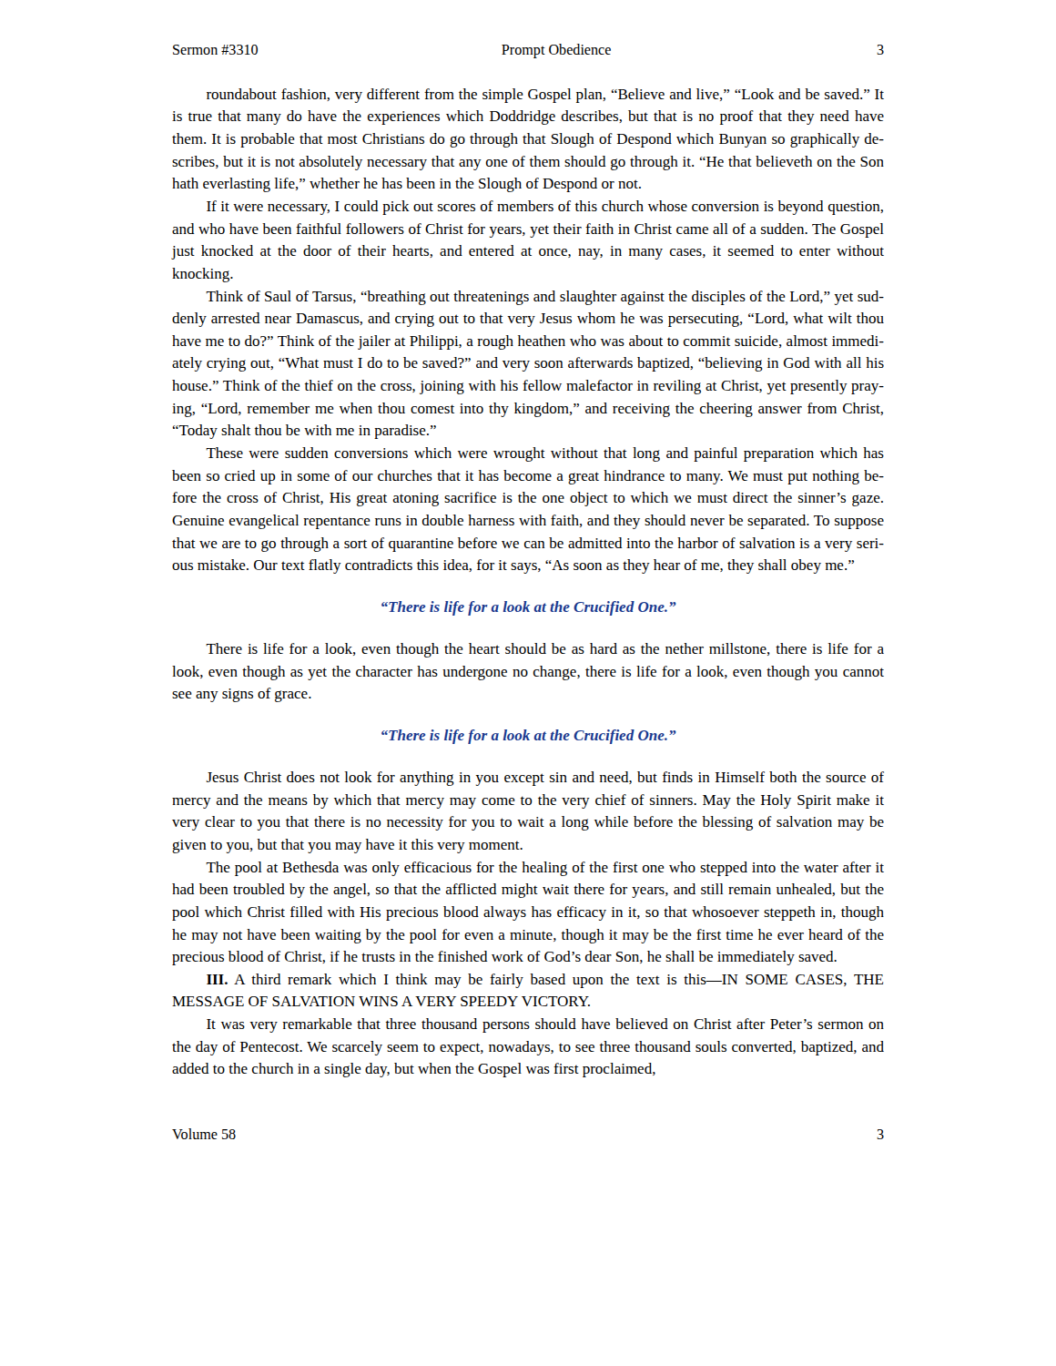Sermon #3310 Prompt Obedience 3
roundabout fashion, very different from the simple Gospel plan, “Believe and live,” “Look and be saved.” It is true that many do have the experiences which Doddridge describes, but that is no proof that they need have them. It is probable that most Christians do go through that Slough of Despond which Bunyan so graphically describes, but it is not absolutely necessary that any one of them should go through it. “He that believeth on the Son hath everlasting life,” whether he has been in the Slough of Despond or not.
If it were necessary, I could pick out scores of members of this church whose conversion is beyond question, and who have been faithful followers of Christ for years, yet their faith in Christ came all of a sudden. The Gospel just knocked at the door of their hearts, and entered at once, nay, in many cases, it seemed to enter without knocking.
Think of Saul of Tarsus, “breathing out threatenings and slaughter against the disciples of the Lord,” yet suddenly arrested near Damascus, and crying out to that very Jesus whom he was persecuting, “Lord, what wilt thou have me to do?” Think of the jailer at Philippi, a rough heathen who was about to commit suicide, almost immediately crying out, “What must I do to be saved?” and very soon afterwards baptized, “believing in God with all his house.” Think of the thief on the cross, joining with his fellow malefactor in reviling at Christ, yet presently praying, “Lord, remember me when thou comest into thy kingdom,” and receiving the cheering answer from Christ, “Today shalt thou be with me in paradise.”
These were sudden conversions which were wrought without that long and painful preparation which has been so cried up in some of our churches that it has become a great hindrance to many. We must put nothing before the cross of Christ, His great atoning sacrifice is the one object to which we must direct the sinner’s gaze. Genuine evangelical repentance runs in double harness with faith, and they should never be separated. To suppose that we are to go through a sort of quarantine before we can be admitted into the harbor of salvation is a very serious mistake. Our text flatly contradicts this idea, for it says, “As soon as they hear of me, they shall obey me.”
“There is life for a look at the Crucified One.”
There is life for a look, even though the heart should be as hard as the nether millstone, there is life for a look, even though as yet the character has undergone no change, there is life for a look, even though you cannot see any signs of grace.
“There is life for a look at the Crucified One.”
Jesus Christ does not look for anything in you except sin and need, but finds in Himself both the source of mercy and the means by which that mercy may come to the very chief of sinners. May the Holy Spirit make it very clear to you that there is no necessity for you to wait a long while before the blessing of salvation may be given to you, but that you may have it this very moment.
The pool at Bethesda was only efficacious for the healing of the first one who stepped into the water after it had been troubled by the angel, so that the afflicted might wait there for years, and still remain unhealed, but the pool which Christ filled with His precious blood always has efficacy in it, so that whosoever steppeth in, though he may not have been waiting by the pool for even a minute, though it may be the first time he ever heard of the precious blood of Christ, if he trusts in the finished work of God’s dear Son, he shall be immediately saved.
III. A third remark which I think may be fairly based upon the text is this—IN SOME CASES, THE MESSAGE OF SALVATION WINS A VERY SPEEDY VICTORY.
It was very remarkable that three thousand persons should have believed on Christ after Peter’s sermon on the day of Pentecost. We scarcely seem to expect, nowadays, to see three thousand souls converted, baptized, and added to the church in a single day, but when the Gospel was first proclaimed,
Volume 58 3